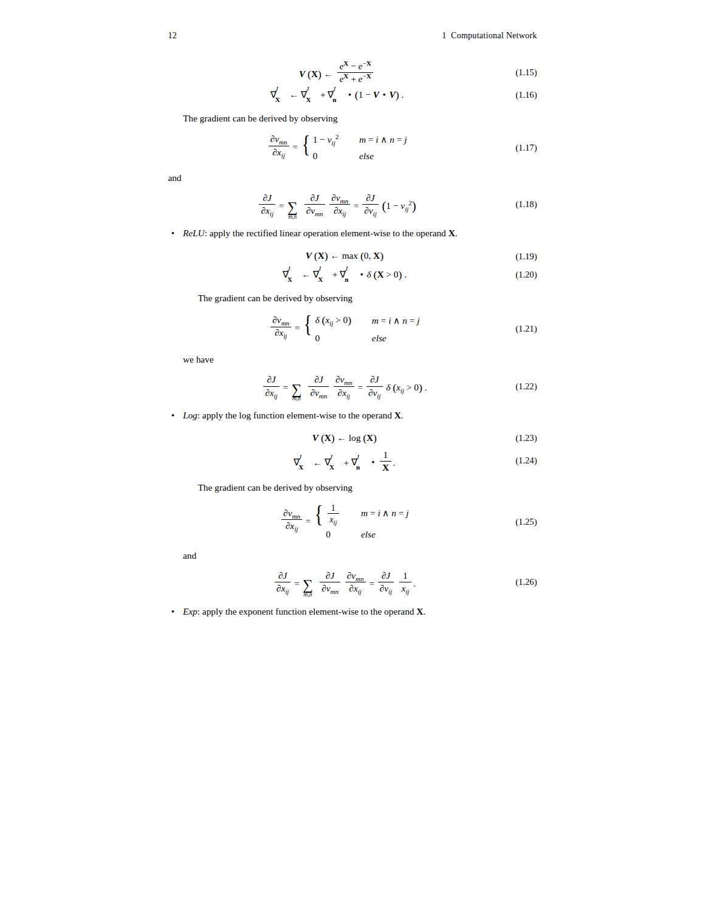12 1 Computational Network
V (X) ← eX − e−X eX + e−X
(1.15)
∇JX ← ∇JX + ∇Jn • (1 − V • V) .
(1.16)
The gradient can be derived by observing
∂vmn ∂xij = { 1 − vij2 m = i ∧ n = j 0 else
(1.17)
and
∂J ∂xij = ∑m,n ∂J ∂vmn ∂vmn ∂xij = ∂J ∂vij (1 − vij2)
(1.18)
ReLU: apply the rectified linear operation element-wise to the operand X.
V (X) ← max (0, X)
(1.19)
∇JX ← ∇JX + ∇Jn • δ (X > 0) .
(1.20)
The gradient can be derived by observing
∂vmn ∂xij = { δ (xij > 0) m = i ∧ n = j 0 else
(1.21)
we have
∂J ∂xij = ∑m,n ∂J ∂vmn ∂vmn ∂xij = ∂J ∂vij δ (xij > 0) .
(1.22)
Log: apply the log function element-wise to the operand X.
V (X) ← log (X)
(1.23)
∇JX ← ∇JX + ∇Jn • 1 X .
(1.24)
The gradient can be derived by observing
∂vmn ∂xij = { 1 xij m = i ∧ n = j 0 else
(1.25)
and
∂J ∂xij = ∑m,n ∂J ∂vmn ∂vmn ∂xij = ∂J ∂vij 1 xij .
(1.26)
Exp: apply the exponent function element-wise to the operand X.